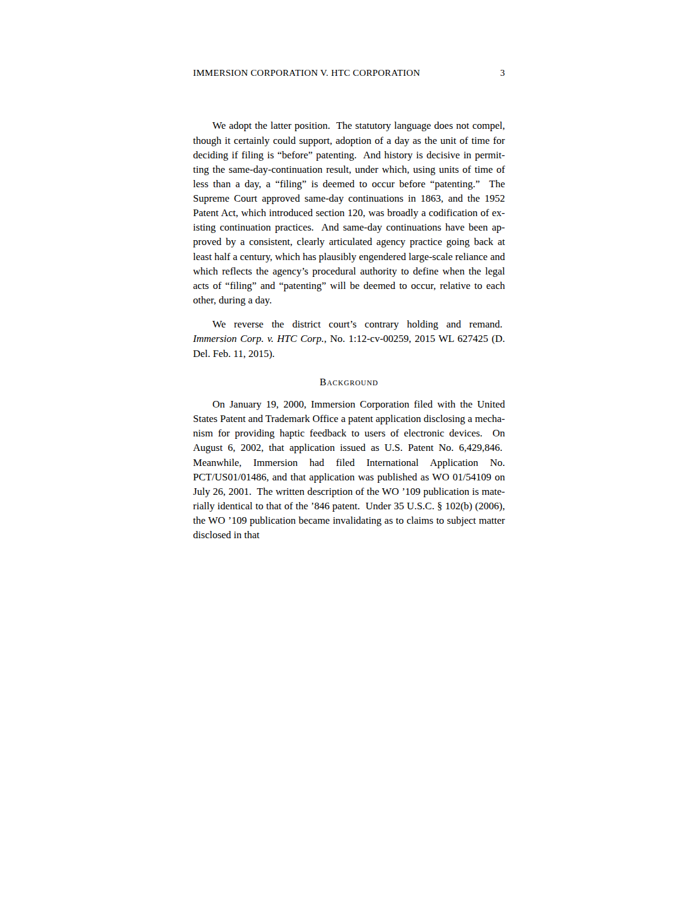Immersion Corporation v. HTC Corporation 3
We adopt the latter position. The statutory language does not compel, though it certainly could support, adoption of a day as the unit of time for deciding if filing is “before” patenting. And history is decisive in permitting the same-day-continuation result, under which, using units of time of less than a day, a “filing” is deemed to occur before “patenting.” The Supreme Court approved same-day continuations in 1863, and the 1952 Patent Act, which introduced section 120, was broadly a codification of existing continuation practices. And same-day continuations have been approved by a consistent, clearly articulated agency practice going back at least half a century, which has plausibly engendered large-scale reliance and which reflects the agency’s procedural authority to define when the legal acts of “filing” and “patenting” will be deemed to occur, relative to each other, during a day.
We reverse the district court’s contrary holding and remand. Immersion Corp. v. HTC Corp., No. 1:12-cv-00259, 2015 WL 627425 (D. Del. Feb. 11, 2015).
Background
On January 19, 2000, Immersion Corporation filed with the United States Patent and Trademark Office a patent application disclosing a mechanism for providing haptic feedback to users of electronic devices. On August 6, 2002, that application issued as U.S. Patent No. 6,429,846. Meanwhile, Immersion had filed International Application No. PCT/US01/01486, and that application was published as WO 01/54109 on July 26, 2001. The written description of the WO ’109 publication is materially identical to that of the ’846 patent. Under 35 U.S.C. § 102(b) (2006), the WO ’109 publication became invalidating as to claims to subject matter disclosed in that